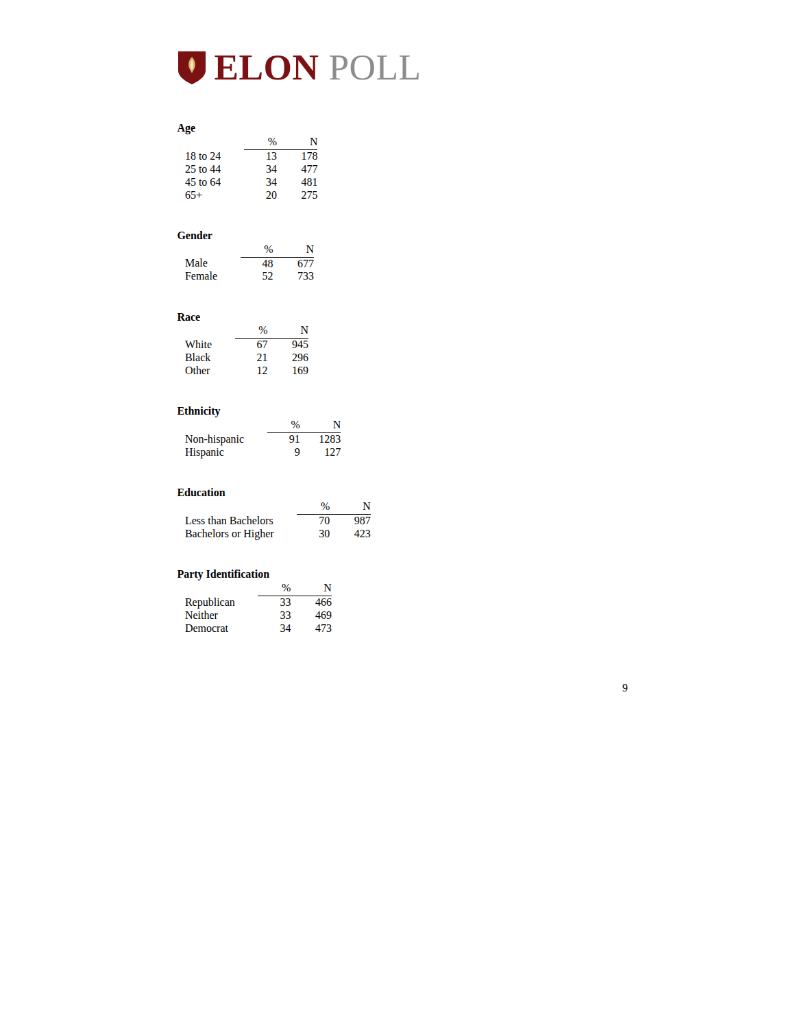ELON POLL
Age
| | % | N |
| --- | --- | --- |
| 18 to 24 | 13 | 178 |
| 25 to 44 | 34 | 477 |
| 45 to 64 | 34 | 481 |
| 65+ | 20 | 275 |
Gender
| | % | N |
| --- | --- | --- |
| Male | 48 | 677 |
| Female | 52 | 733 |
Race
| | % | N |
| --- | --- | --- |
| White | 67 | 945 |
| Black | 21 | 296 |
| Other | 12 | 169 |
Ethnicity
| | % | N |
| --- | --- | --- |
| Non-hispanic | 91 | 1283 |
| Hispanic | 9 | 127 |
Education
| | % | N |
| --- | --- | --- |
| Less than Bachelors | 70 | 987 |
| Bachelors or Higher | 30 | 423 |
Party Identification
| | % | N |
| --- | --- | --- |
| Republican | 33 | 466 |
| Neither | 33 | 469 |
| Democrat | 34 | 473 |
9